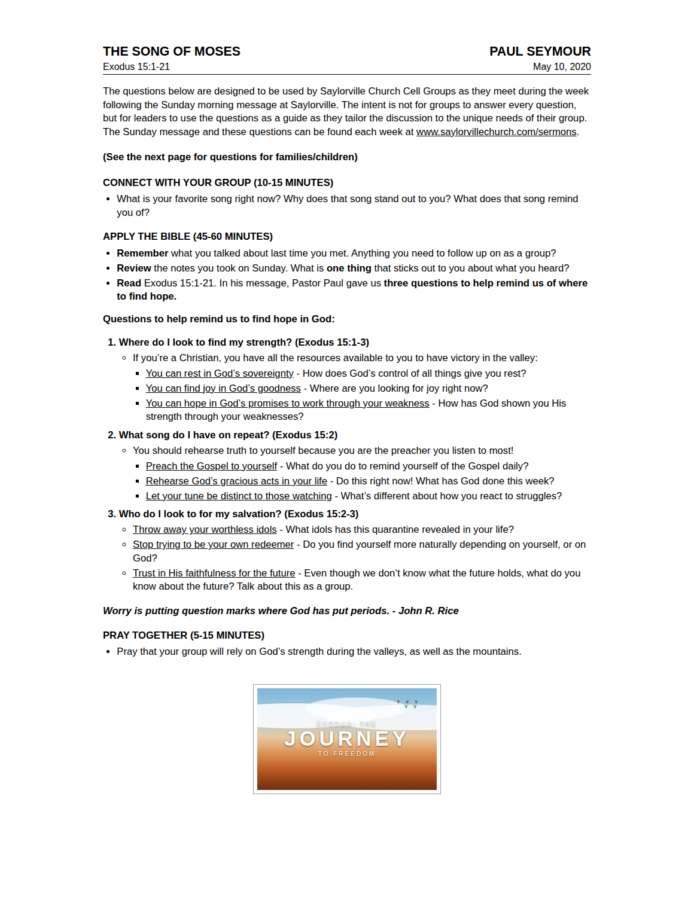THE SONG OF MOSES PAUL SEYMOUR
Exodus 15:1-21 May 10, 2020
The questions below are designed to be used by Saylorville Church Cell Groups as they meet during the week following the Sunday morning message at Saylorville. The intent is not for groups to answer every question, but for leaders to use the questions as a guide as they tailor the discussion to the unique needs of their group. The Sunday message and these questions can be found each week at www.saylorvillechurch.com/sermons.
(See the next page for questions for families/children)
CONNECT WITH YOUR GROUP (10-15 MINUTES)
What is your favorite song right now? Why does that song stand out to you? What does that song remind you of?
APPLY THE BIBLE (45-60 MINUTES)
Remember what you talked about last time you met. Anything you need to follow up on as a group?
Review the notes you took on Sunday. What is one thing that sticks out to you about what you heard?
Read Exodus 15:1-21. In his message, Pastor Paul gave us three questions to help remind us of where to find hope.
Questions to help remind us to find hope in God:
Where do I look to find my strength? (Exodus 15:1-3)
If you’re a Christian, you have all the resources available to you to have victory in the valley:
You can rest in God’s sovereignty - How does God’s control of all things give you rest?
You can find joy in God’s goodness - Where are you looking for joy right now?
You can hope in God’s promises to work through your weakness - How has God shown you His strength through your weaknesses?
What song do I have on repeat? (Exodus 15:2)
You should rehearse truth to yourself because you are the preacher you listen to most!
Preach the Gospel to yourself - What do you do to remind yourself of the Gospel daily?
Rehearse God’s gracious acts in your life - Do this right now! What has God done this week?
Let your tune be distinct to those watching - What’s different about how you react to struggles?
Who do I look to for my salvation? (Exodus 15:2-3)
Throw away your worthless idols - What idols has this quarantine revealed in your life?
Stop trying to be your own redeemer - Do you find yourself more naturally depending on yourself, or on God?
Trust in His faithfulness for the future - Even though we don’t know what the future holds, what do you know about the future? Talk about this as a group.
Worry is putting question marks where God has put periods. - John R. Rice
PRAY TOGETHER (5-15 MINUTES)
Pray that your group will rely on God’s strength during the valleys, as well as the mountains.
v v v
v v
EXODUS: THE
JOURNEY
TO FREEDOM